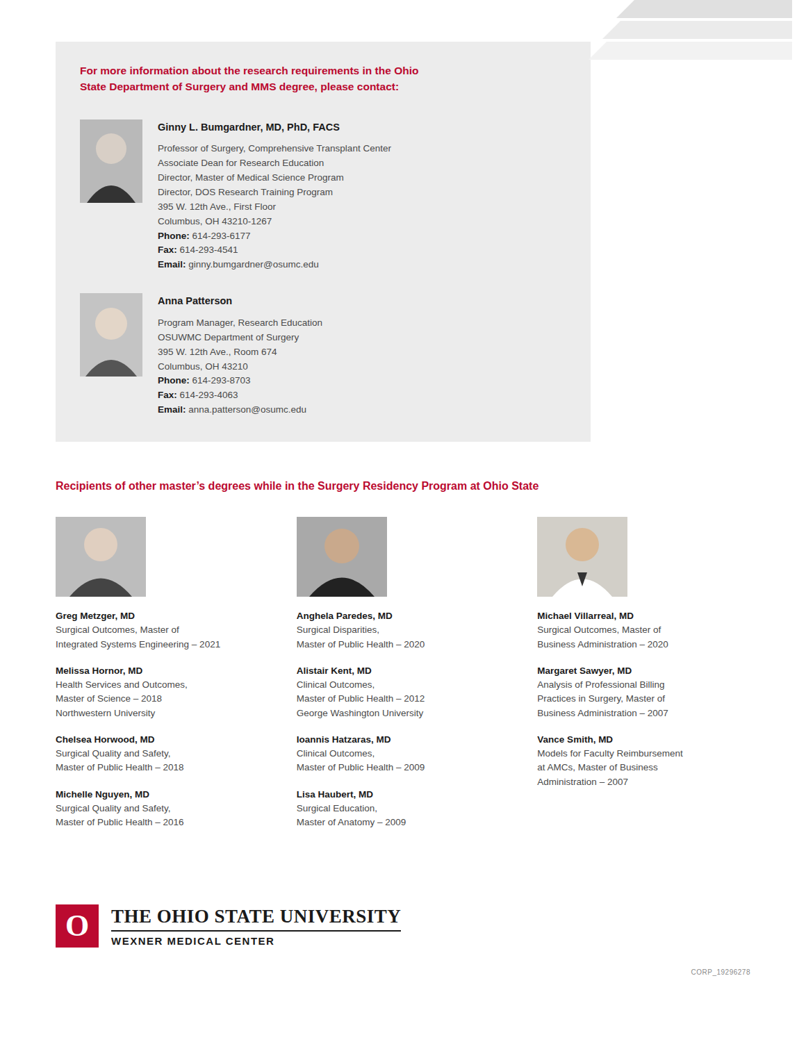For more information about the research requirements in the Ohio
State Department of Surgery and MMS degree, please contact:
Ginny L. Bumgardner, MD, PhD, FACS
Professor of Surgery, Comprehensive Transplant Center Associate Dean for Research Education Director, Master of Medical Science Program Director, DOS Research Training Program 395 W. 12th Ave., First Floor Columbus, OH 43210-1267 Phone: 614-293-6177 Fax: 614-293-4541 Email: ginny.bumgardner@osumc.edu
Anna Patterson
Program Manager, Research Education OSUWMC Department of Surgery 395 W. 12th Ave., Room 674 Columbus, OH 43210 Phone: 614-293-8703 Fax: 614-293-4063 Email: anna.patterson@osumc.edu
Recipients of other master’s degrees while in the Surgery Residency Program at Ohio State
Greg Metzger, MD
Surgical Outcomes, Master of
Integrated Systems Engineering – 2021
Melissa Hornor, MD
Health Services and Outcomes,
Master of Science – 2018
Northwestern University
Chelsea Horwood, MD
Surgical Quality and Safety,
Master of Public Health – 2018
Michelle Nguyen, MD
Surgical Quality and Safety,
Master of Public Health – 2016
Anghela Paredes, MD
Surgical Disparities,
Master of Public Health – 2020
Alistair Kent, MD
Clinical Outcomes,
Master of Public Health – 2012
George Washington University
Ioannis Hatzaras, MD
Clinical Outcomes,
Master of Public Health – 2009
Lisa Haubert, MD
Surgical Education,
Master of Anatomy – 2009
Michael Villarreal, MD
Surgical Outcomes, Master of
Business Administration – 2020
Margaret Sawyer, MD
Analysis of Professional Billing
Practices in Surgery, Master of
Business Administration – 2007
Vance Smith, MD
Models for Faculty Reimbursement
at AMCs, Master of Business
Administration – 2007
O
THE OHIO STATE UNIVERSITY
WEXNER MEDICAL CENTER
CORP_19296278